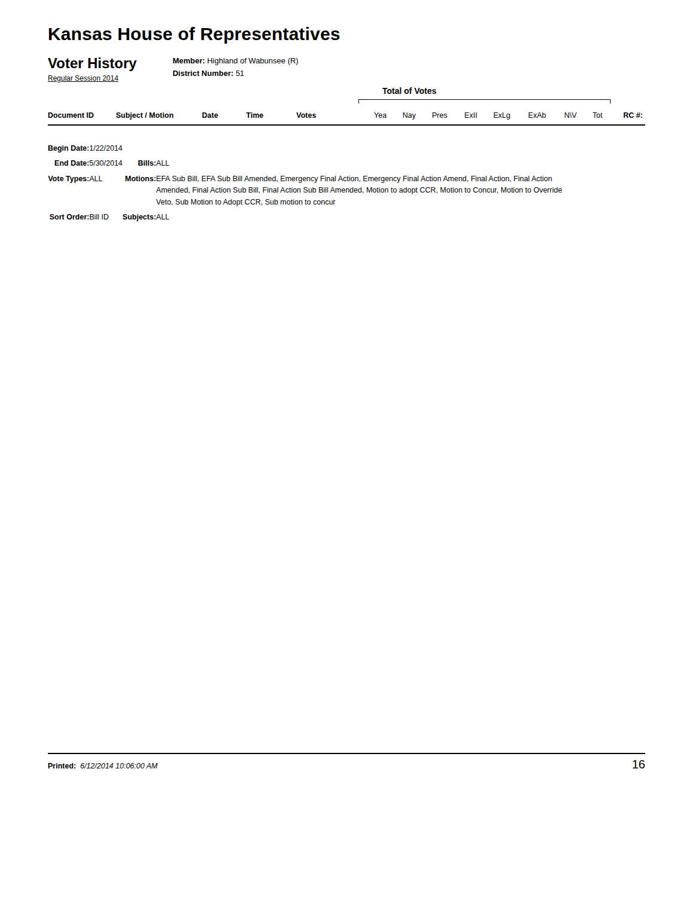Kansas House of Representatives
Voter History
Regular Session 2014
Member: Highland of Wabunsee (R)
District Number: 51
Total of Votes
| Document ID | Subject / Motion | Date | Time | Votes | Yea | Nay | Pres | ExII | ExLg | ExAb | N\V | Tot | RC #: |
| --- | --- | --- | --- | --- | --- | --- | --- | --- | --- | --- | --- | --- | --- |
| Begin Date: | 1/22/2014 | | |
| End Date: | 5/30/2014 | Bills: | ALL |
| Vote Types: | ALL | Motions: | EFA Sub Bill, EFA Sub Bill Amended, Emergency Final Action, Emergency Final Action Amend, Final Action, Final Action Amended, Final Action Sub Bill, Final Action Sub Bill Amended, Motion to adopt CCR, Motion to Concur, Motion to Override Veto, Sub Motion to Adopt CCR, Sub motion to concur |
| Sort Order: | Bill ID | Subjects: | ALL |
Printed: 6/12/2014 10:06:00 AM
16